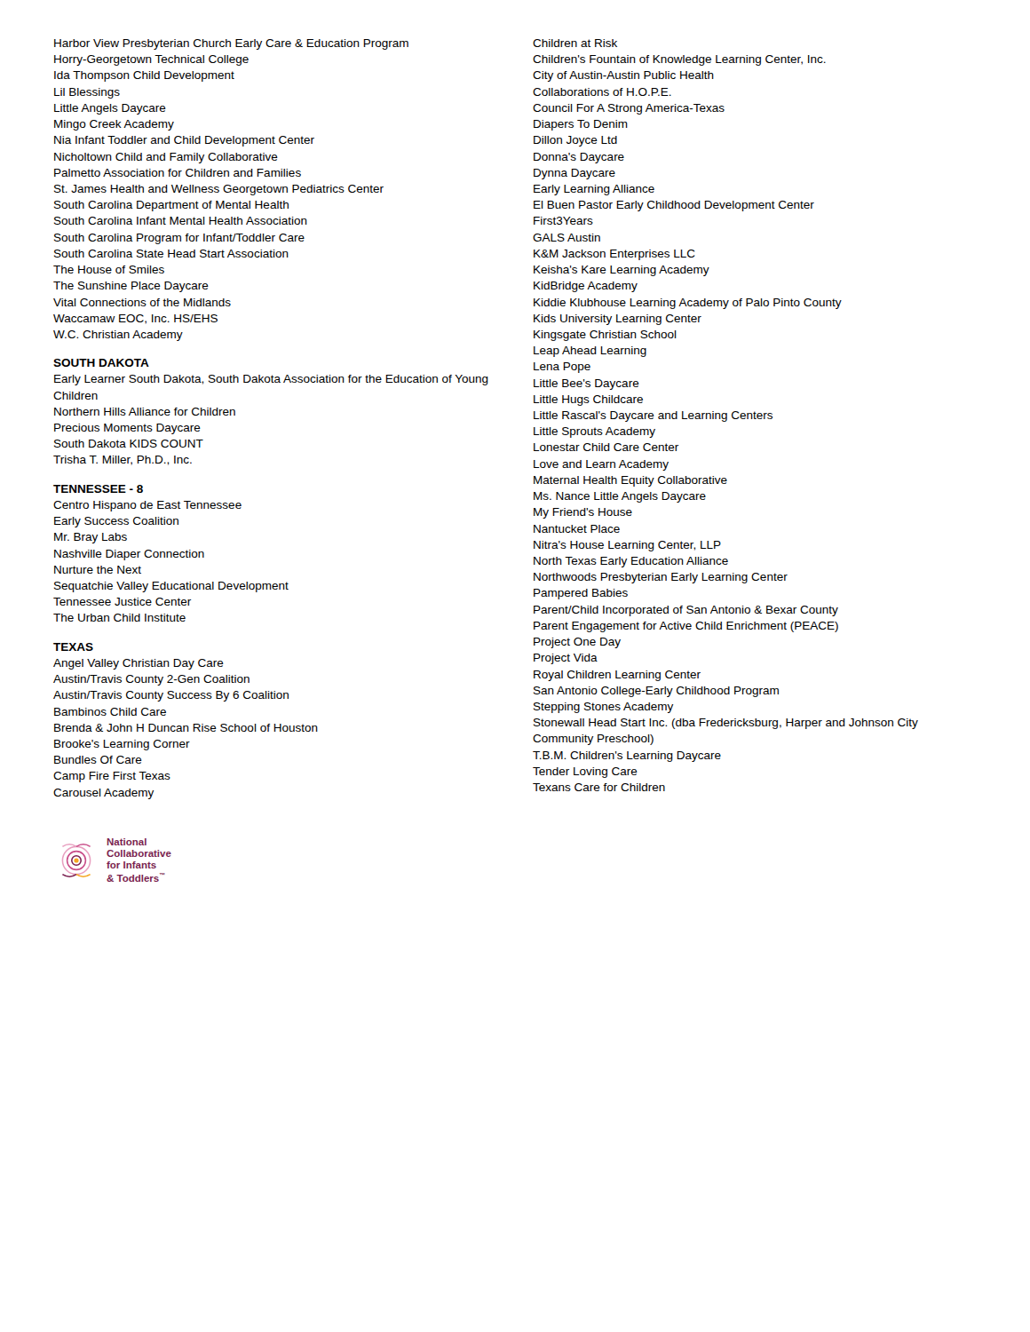Harbor View Presbyterian Church Early Care & Education Program
Horry-Georgetown Technical College
Ida Thompson Child Development
Lil Blessings
Little Angels Daycare
Mingo Creek Academy
Nia Infant Toddler and Child Development Center
Nicholtown Child and Family Collaborative
Palmetto Association for Children and Families
St. James Health and Wellness Georgetown Pediatrics Center
South Carolina Department of Mental Health
South Carolina Infant Mental Health Association
South Carolina Program for Infant/Toddler Care
South Carolina State Head Start Association
The House of Smiles
The Sunshine Place Daycare
Vital Connections of the Midlands
Waccamaw EOC, Inc. HS/EHS
W.C. Christian Academy
SOUTH DAKOTA
Early Learner South Dakota, South Dakota Association for the Education of Young Children
Northern Hills Alliance for Children
Precious Moments Daycare
South Dakota KIDS COUNT
Trisha T. Miller, Ph.D., Inc.
TENNESSEE - 8
Centro Hispano de East Tennessee
Early Success Coalition
Mr. Bray Labs
Nashville Diaper Connection
Nurture the Next
Sequatchie Valley Educational Development
Tennessee Justice Center
The Urban Child Institute
TEXAS
Angel Valley Christian Day Care
Austin/Travis County 2-Gen Coalition
Austin/Travis County Success By 6 Coalition
Bambinos Child Care
Brenda & John H Duncan Rise School of Houston
Brooke's Learning Corner
Bundles Of Care
Camp Fire First Texas
Carousel Academy
Children at Risk
Children's Fountain of Knowledge Learning Center, Inc.
City of Austin-Austin Public Health
Collaborations of H.O.P.E.
Council For A Strong America-Texas
Diapers To Denim
Dillon Joyce Ltd
Donna's Daycare
Dynna Daycare
Early Learning Alliance
El Buen Pastor Early Childhood Development Center
First3Years
GALS Austin
K&M Jackson Enterprises LLC
Keisha's Kare Learning Academy
KidBridge Academy
Kiddie Klubhouse Learning Academy of Palo Pinto County
Kids University Learning Center
Kingsgate Christian School
Leap Ahead Learning
Lena Pope
Little Bee's Daycare
Little Hugs Childcare
Little Rascal's Daycare and Learning Centers
Little Sprouts Academy
Lonestar Child Care Center
Love and Learn Academy
Maternal Health Equity Collaborative
Ms. Nance Little Angels Daycare
My Friend's House
Nantucket Place
Nitra's House Learning Center, LLP
North Texas Early Education Alliance
Northwoods Presbyterian Early Learning Center
Pampered Babies
Parent/Child Incorporated of San Antonio & Bexar County
Parent Engagement for Active Child Enrichment (PEACE)
Project One Day
Project Vida
Royal Children Learning Center
San Antonio College-Early Childhood Program
Stepping Stones Academy
Stonewall Head Start Inc. (dba Fredericksburg, Harper and Johnson City Community Preschool)
T.B.M. Children's Learning Daycare
Tender Loving Care
Texans Care for Children
National
Collaborative
for Infants
& Toddlers™